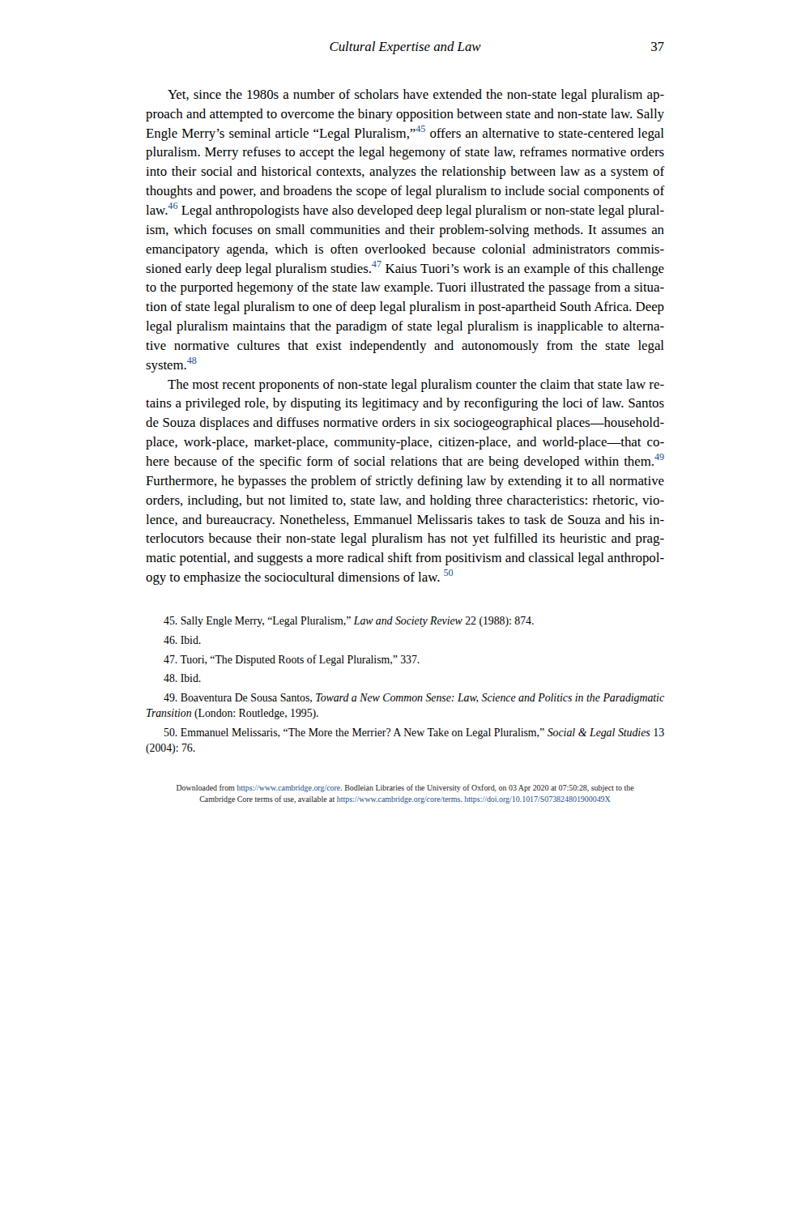Cultural Expertise and Law 37
Yet, since the 1980s a number of scholars have extended the non-state legal pluralism approach and attempted to overcome the binary opposition between state and non-state law. Sally Engle Merry’s seminal article “Legal Pluralism,”45 offers an alternative to state-centered legal pluralism. Merry refuses to accept the legal hegemony of state law, reframes normative orders into their social and historical contexts, analyzes the relationship between law as a system of thoughts and power, and broadens the scope of legal pluralism to include social components of law.46 Legal anthropologists have also developed deep legal pluralism or non-state legal pluralism, which focuses on small communities and their problem-solving methods. It assumes an emancipatory agenda, which is often overlooked because colonial administrators commissioned early deep legal pluralism studies.47 Kaius Tuori’s work is an example of this challenge to the purported hegemony of the state law example. Tuori illustrated the passage from a situation of state legal pluralism to one of deep legal pluralism in post-apartheid South Africa. Deep legal pluralism maintains that the paradigm of state legal pluralism is inapplicable to alternative normative cultures that exist independently and autonomously from the state legal system.48
The most recent proponents of non-state legal pluralism counter the claim that state law retains a privileged role, by disputing its legitimacy and by reconfiguring the loci of law. Santos de Souza displaces and diffuses normative orders in six sociogeographical places—household-place, work-place, market-place, community-place, citizen-place, and world-place—that cohere because of the specific form of social relations that are being developed within them.49 Furthermore, he bypasses the problem of strictly defining law by extending it to all normative orders, including, but not limited to, state law, and holding three characteristics: rhetoric, violence, and bureaucracy. Nonetheless, Emmanuel Melissaris takes to task de Souza and his interlocutors because their non-state legal pluralism has not yet fulfilled its heuristic and pragmatic potential, and suggests a more radical shift from positivism and classical legal anthropology to emphasize the sociocultural dimensions of law. 50
45. Sally Engle Merry, “Legal Pluralism,” Law and Society Review 22 (1988): 874.
46. Ibid.
47. Tuori, “The Disputed Roots of Legal Pluralism,” 337.
48. Ibid.
49. Boaventura De Sousa Santos, Toward a New Common Sense: Law, Science and Politics in the Paradigmatic Transition (London: Routledge, 1995).
50. Emmanuel Melissaris, “The More the Merrier? A New Take on Legal Pluralism,” Social & Legal Studies 13 (2004): 76.
Downloaded from https://www.cambridge.org/core. Bodleian Libraries of the University of Oxford, on 03 Apr 2020 at 07:50:28, subject to the Cambridge Core terms of use, available at https://www.cambridge.org/core/terms. https://doi.org/10.1017/S073824801900049X